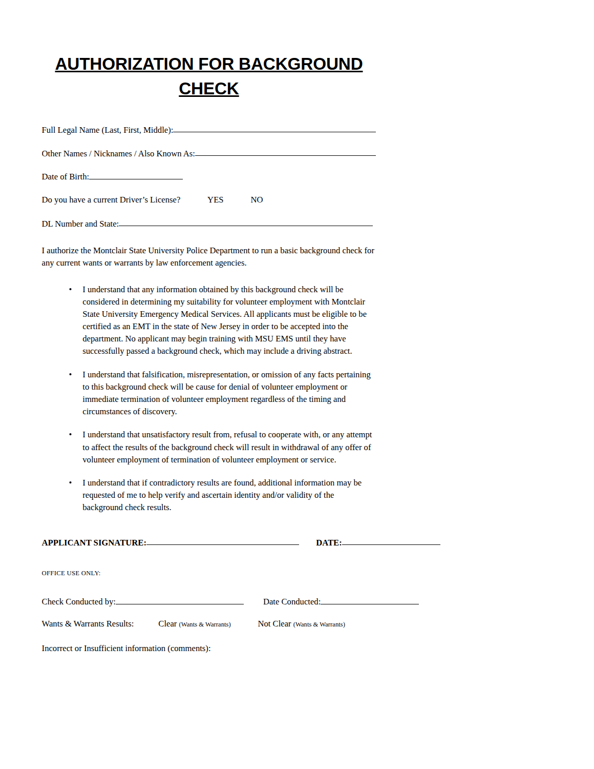AUTHORIZATION FOR BACKGROUND CHECK
Full Legal Name (Last, First, Middle):
Other Names / Nicknames / Also Known As:
Date of Birth:
Do you have a current Driver’s License?YESNO
DL Number and State:
I authorize the Montclair State University Police Department to run a basic background check for any current wants or warrants by law enforcement agencies.
I understand that any information obtained by this background check will be considered in determining my suitability for volunteer employment with Montclair State University Emergency Medical Services. All applicants must be eligible to be certified as an EMT in the state of New Jersey in order to be accepted into the department. No applicant may begin training with MSU EMS until they have successfully passed a background check, which may include a driving abstract.
I understand that falsification, misrepresentation, or omission of any facts pertaining to this background check will be cause for denial of volunteer employment or immediate termination of volunteer employment regardless of the timing and circumstances of discovery.
I understand that unsatisfactory result from, refusal to cooperate with, or any attempt to affect the results of the background check will result in withdrawal of any offer of volunteer employment of termination of volunteer employment or service.
I understand that if contradictory results are found, additional information may be requested of me to help verify and ascertain identity and/or validity of the background check results.
APPLICANT SIGNATURE: DATE:
OFFICE USE ONLY:
Check Conducted by: Date Conducted:
Wants & Warrants Results:Clear (Wants & Warrants) Not Clear (Wants & Warrants)
Incorrect or Insufficient information (comments):